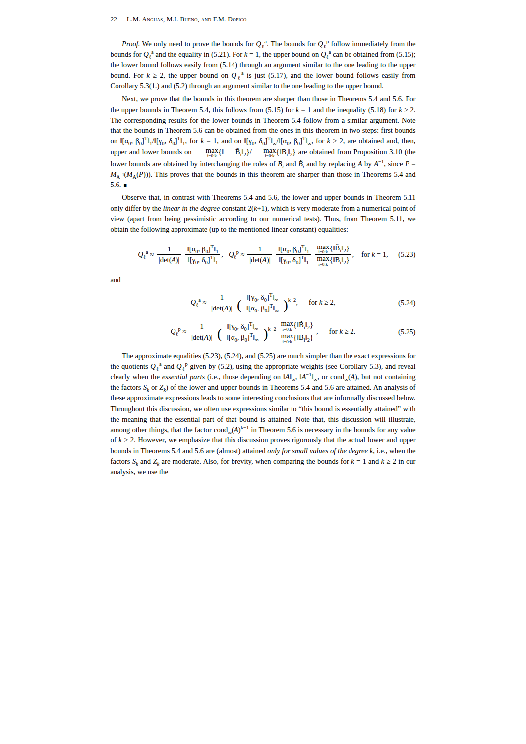22 L.M. Anguas, M.I. Bueno, and F.M. Dopico
Proof. We only need to prove the bounds for Qℓa. The bounds for Qℓp follow immediately from the bounds for Qℓa and the equality in (5.21). For k = 1, the upper bound on Qℓa can be obtained from (5.15); the lower bound follows easily from (5.14) through an argument similar to the one leading to the upper bound. For k ≥ 2, the upper bound on Qℓa is just (5.17), and the lower bound follows easily from Corollary 5.3(1.) and (5.2) through an argument similar to the one leading to the upper bound.
Next, we prove that the bounds in this theorem are sharper than those in Theorems 5.4 and 5.6. For the upper bounds in Theorem 5.4, this follows from (5.15) for k = 1 and the inequality (5.18) for k ≥ 2. The corresponding results for the lower bounds in Theorem 5.4 follow from a similar argument. Note that the bounds in Theorem 5.6 can be obtained from the ones in this theorem in two steps: first bounds on ‖[α0, β0]T‖1/‖[γ0, δ0]T‖1, for k = 1, and on ‖[γ0, δ0]T‖∞/‖[α0, β0]T‖∞, for k ≥ 2, are obtained and, then, upper and lower bounds on max i=0:k{‖B̃i‖2}/max i=0:k{‖Bi‖2} are obtained from Proposition 3.10 (the lower bounds are obtained by interchanging the roles of Bi and B̃i and by replacing A by A−1, since P = MA−1(MA(P))). This proves that the bounds in this theorem are sharper than those in Theorems 5.4 and 5.6. ∎
Observe that, in contrast with Theorems 5.4 and 5.6, the lower and upper bounds in Theorem 5.11 only differ by the linear in the degree constant 2(k+1), which is very moderate from a numerical point of view (apart from being pessimistic according to our numerical tests). Thus, from Theorem 5.11, we obtain the following approximate (up to the mentioned linear constant) equalities:
Qℓa ≈ 1|det(A)| ‖[α0, β0]T‖1‖[γ0, δ0]T‖1, Qℓp ≈ 1|det(A)| ‖[α0, β0]T‖1‖[γ0, δ0]T‖1 max i=0:k{‖B̃i‖2}max i=0:k{‖Bi‖2}, for k = 1, (5.23)
and
Qℓa ≈ 1|det(A)| ( ‖[γ0, δ0]T‖∞‖[α0, β0]T‖∞ )k−2, for k ≥ 2, (5.24)
Qℓp ≈ 1|det(A)| ( ‖[γ0, δ0]T‖∞‖[α0, β0]T‖∞ )k−2 max i=0:k{‖B̃i‖2}max i=0:k{‖Bi‖2}, for k ≥ 2. (5.25)
The approximate equalities (5.23), (5.24), and (5.25) are much simpler than the exact expressions for the quotients Qℓa and Qℓp given by (5.2), using the appropriate weights (see Corollary 5.3), and reveal clearly when the essential parts (i.e., those depending on ‖A‖∞, ‖A−1‖∞, or cond∞(A), but not containing the factors Sk or Zk) of the lower and upper bounds in Theorems 5.4 and 5.6 are attained. An analysis of these approximate expressions leads to some interesting conclusions that are informally discussed below. Throughout this discussion, we often use expressions similar to “this bound is essentially attained” with the meaning that the essential part of that bound is attained. Note that, this discussion will illustrate, among other things, that the factor cond∞(A)k−1 in Theorem 5.6 is necessary in the bounds for any value of k ≥ 2. However, we emphasize that this discussion proves rigorously that the actual lower and upper bounds in Theorems 5.4 and 5.6 are (almost) attained only for small values of the degree k, i.e., when the factors Sk and Zk are moderate. Also, for brevity, when comparing the bounds for k = 1 and k ≥ 2 in our analysis, we use the